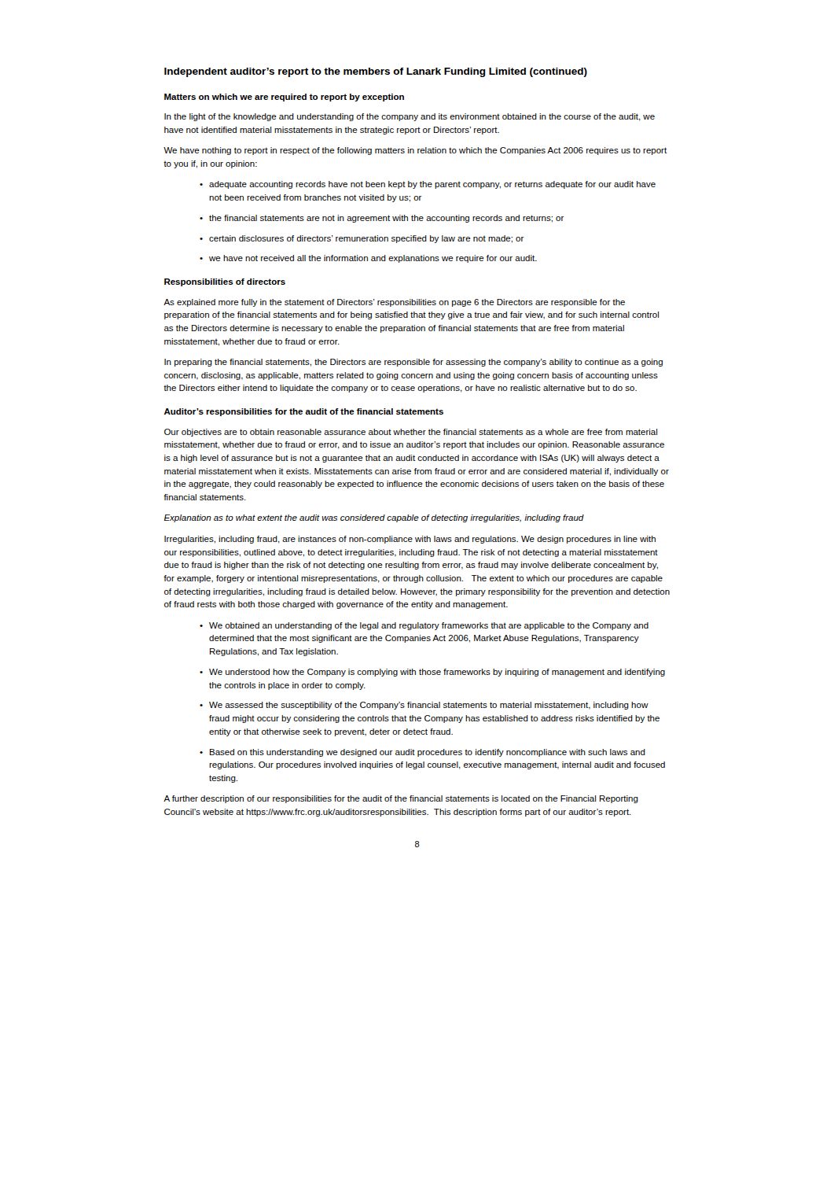Independent auditor’s report to the members of Lanark Funding Limited (continued)
Matters on which we are required to report by exception
In the light of the knowledge and understanding of the company and its environment obtained in the course of the audit, we have not identified material misstatements in the strategic report or Directors’ report.
We have nothing to report in respect of the following matters in relation to which the Companies Act 2006 requires us to report to you if, in our opinion:
adequate accounting records have not been kept by the parent company, or returns adequate for our audit have not been received from branches not visited by us; or
the financial statements are not in agreement with the accounting records and returns; or
certain disclosures of directors’ remuneration specified by law are not made; or
we have not received all the information and explanations we require for our audit.
Responsibilities of directors
As explained more fully in the statement of Directors’ responsibilities on page 6 the Directors are responsible for the preparation of the financial statements and for being satisfied that they give a true and fair view, and for such internal control as the Directors determine is necessary to enable the preparation of financial statements that are free from material misstatement, whether due to fraud or error.
In preparing the financial statements, the Directors are responsible for assessing the company’s ability to continue as a going concern, disclosing, as applicable, matters related to going concern and using the going concern basis of accounting unless the Directors either intend to liquidate the company or to cease operations, or have no realistic alternative but to do so.
Auditor’s responsibilities for the audit of the financial statements
Our objectives are to obtain reasonable assurance about whether the financial statements as a whole are free from material misstatement, whether due to fraud or error, and to issue an auditor’s report that includes our opinion. Reasonable assurance is a high level of assurance but is not a guarantee that an audit conducted in accordance with ISAs (UK) will always detect a material misstatement when it exists. Misstatements can arise from fraud or error and are considered material if, individually or in the aggregate, they could reasonably be expected to influence the economic decisions of users taken on the basis of these financial statements.
Explanation as to what extent the audit was considered capable of detecting irregularities, including fraud
Irregularities, including fraud, are instances of non-compliance with laws and regulations. We design procedures in line with our responsibilities, outlined above, to detect irregularities, including fraud. The risk of not detecting a material misstatement due to fraud is higher than the risk of not detecting one resulting from error, as fraud may involve deliberate concealment by, for example, forgery or intentional misrepresentations, or through collusion. The extent to which our procedures are capable of detecting irregularities, including fraud is detailed below. However, the primary responsibility for the prevention and detection of fraud rests with both those charged with governance of the entity and management.
We obtained an understanding of the legal and regulatory frameworks that are applicable to the Company and determined that the most significant are the Companies Act 2006, Market Abuse Regulations, Transparency Regulations, and Tax legislation.
We understood how the Company is complying with those frameworks by inquiring of management and identifying the controls in place in order to comply.
We assessed the susceptibility of the Company’s financial statements to material misstatement, including how fraud might occur by considering the controls that the Company has established to address risks identified by the entity or that otherwise seek to prevent, deter or detect fraud.
Based on this understanding we designed our audit procedures to identify noncompliance with such laws and regulations. Our procedures involved inquiries of legal counsel, executive management, internal audit and focused testing.
A further description of our responsibilities for the audit of the financial statements is located on the Financial Reporting Council’s website at https://www.frc.org.uk/auditorsresponsibilities. This description forms part of our auditor’s report.
8